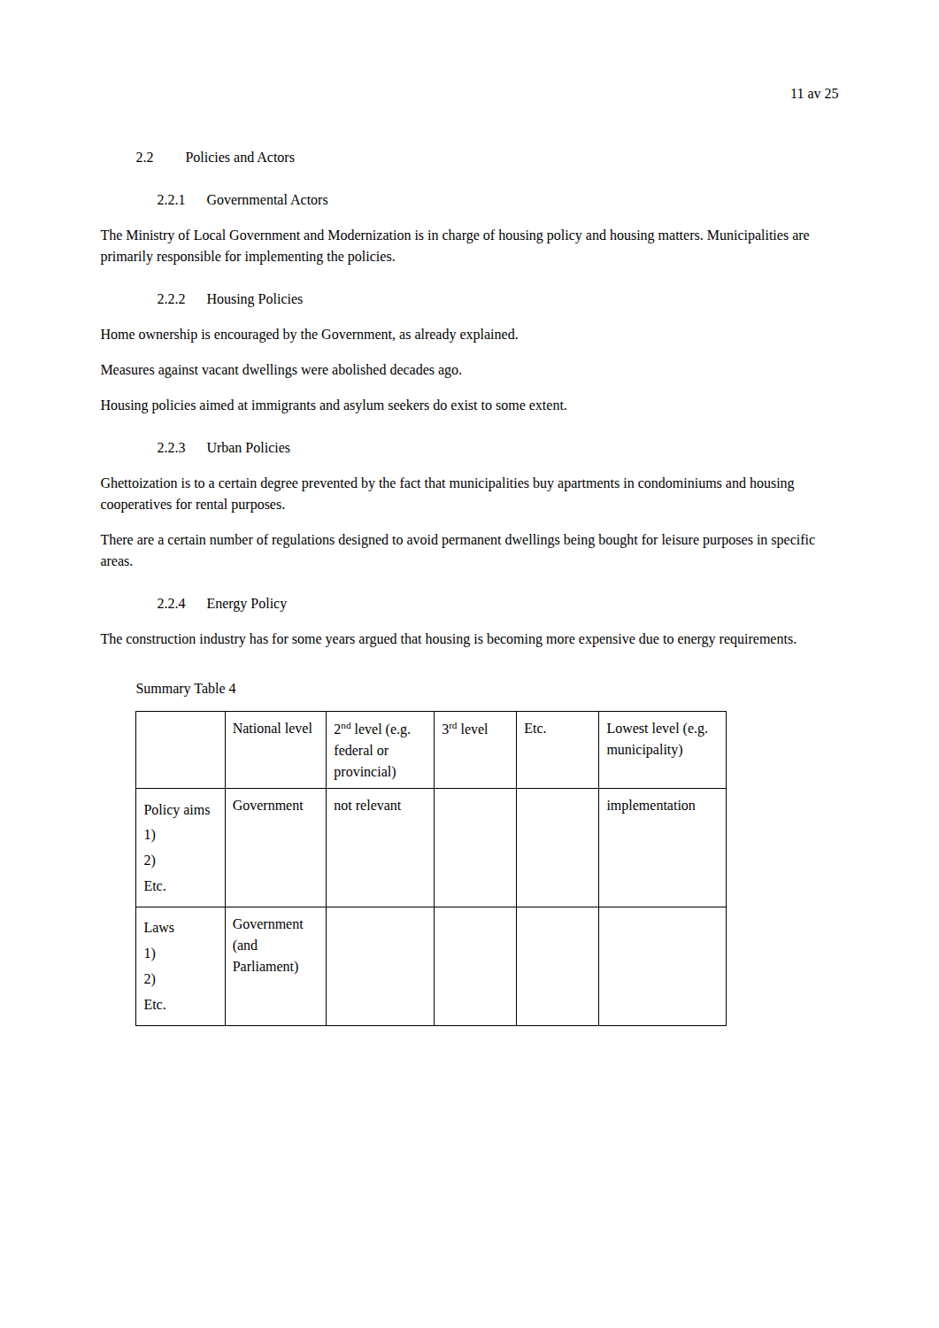11 av 25
2.2 Policies and Actors
2.2.1 Governmental Actors
The Ministry of Local Government and Modernization is in charge of housing policy and housing matters. Municipalities are primarily responsible for implementing the policies.
2.2.2 Housing Policies
Home ownership is encouraged by the Government, as already explained.
Measures against vacant dwellings were abolished decades ago.
Housing policies aimed at immigrants and asylum seekers do exist to some extent.
2.2.3 Urban Policies
Ghettoization is to a certain degree prevented by the fact that municipalities buy apartments in condominiums and housing cooperatives for rental purposes.
There are a certain number of regulations designed to avoid permanent dwellings being bought for leisure purposes in specific areas.
2.2.4 Energy Policy
The construction industry has for some years argued that housing is becoming more expensive due to energy requirements.
Summary Table 4
| | National level | 2 nd level (e.g. federal or provincial) | 3 rd level | Etc. | Lowest level (e.g. municipality) |
| --- | --- | --- | --- | --- | --- |
| Policy aims 1) 2) Etc. | Government | not relevant | | | implementation |
| Laws 1) 2) Etc. | Government (and Parliament) | | | | |